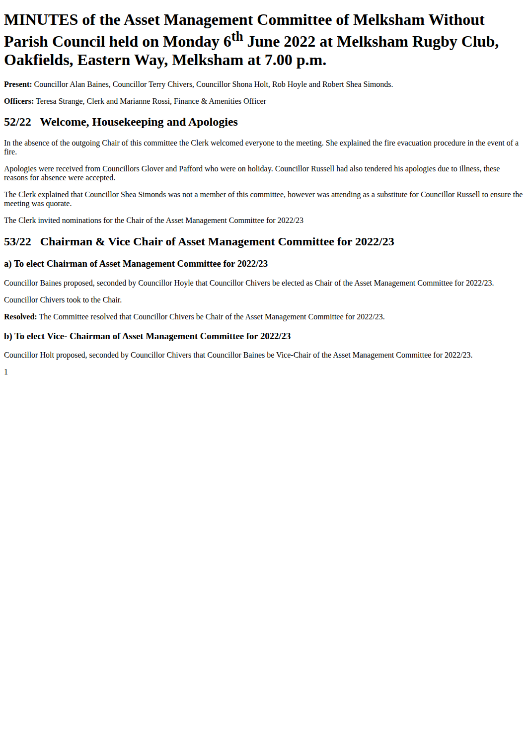MINUTES of the Asset Management Committee of Melksham Without Parish Council held on Monday 6th June 2022 at Melksham Rugby Club, Oakfields, Eastern Way, Melksham at 7.00 p.m.
Present: Councillor Alan Baines, Councillor Terry Chivers, Councillor Shona Holt, Rob Hoyle and Robert Shea Simonds.
Officers: Teresa Strange, Clerk and Marianne Rossi, Finance & Amenities Officer
52/22 Welcome, Housekeeping and Apologies
In the absence of the outgoing Chair of this committee the Clerk welcomed everyone to the meeting. She explained the fire evacuation procedure in the event of a fire.
Apologies were received from Councillors Glover and Pafford who were on holiday. Councillor Russell had also tendered his apologies due to illness, these reasons for absence were accepted.
The Clerk explained that Councillor Shea Simonds was not a member of this committee, however was attending as a substitute for Councillor Russell to ensure the meeting was quorate.
The Clerk invited nominations for the Chair of the Asset Management Committee for 2022/23
53/22 Chairman & Vice Chair of Asset Management Committee for 2022/23
a) To elect Chairman of Asset Management Committee for 2022/23
Councillor Baines proposed, seconded by Councillor Hoyle that Councillor Chivers be elected as Chair of the Asset Management Committee for 2022/23.
Councillor Chivers took to the Chair.
Resolved: The Committee resolved that Councillor Chivers be Chair of the Asset Management Committee for 2022/23.
b) To elect Vice- Chairman of Asset Management Committee for 2022/23
Councillor Holt proposed, seconded by Councillor Chivers that Councillor Baines be Vice-Chair of the Asset Management Committee for 2022/23.
1